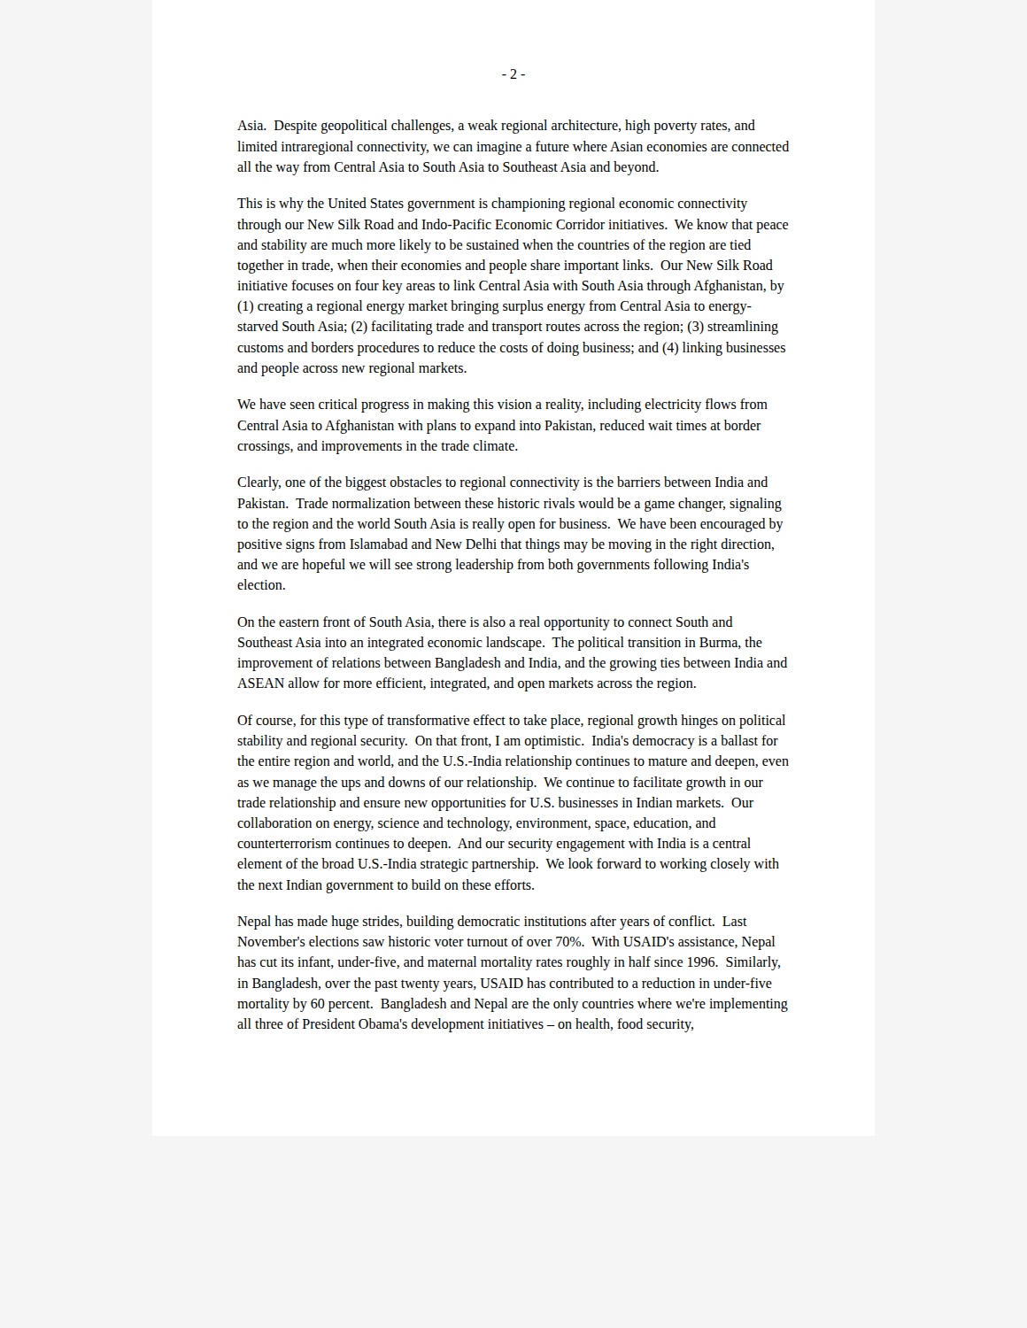- 2 -
Asia. Despite geopolitical challenges, a weak regional architecture, high poverty rates, and limited intraregional connectivity, we can imagine a future where Asian economies are connected all the way from Central Asia to South Asia to Southeast Asia and beyond.
This is why the United States government is championing regional economic connectivity through our New Silk Road and Indo-Pacific Economic Corridor initiatives. We know that peace and stability are much more likely to be sustained when the countries of the region are tied together in trade, when their economies and people share important links. Our New Silk Road initiative focuses on four key areas to link Central Asia with South Asia through Afghanistan, by (1) creating a regional energy market bringing surplus energy from Central Asia to energy-starved South Asia; (2) facilitating trade and transport routes across the region; (3) streamlining customs and borders procedures to reduce the costs of doing business; and (4) linking businesses and people across new regional markets.
We have seen critical progress in making this vision a reality, including electricity flows from Central Asia to Afghanistan with plans to expand into Pakistan, reduced wait times at border crossings, and improvements in the trade climate.
Clearly, one of the biggest obstacles to regional connectivity is the barriers between India and Pakistan. Trade normalization between these historic rivals would be a game changer, signaling to the region and the world South Asia is really open for business. We have been encouraged by positive signs from Islamabad and New Delhi that things may be moving in the right direction, and we are hopeful we will see strong leadership from both governments following India's election.
On the eastern front of South Asia, there is also a real opportunity to connect South and Southeast Asia into an integrated economic landscape. The political transition in Burma, the improvement of relations between Bangladesh and India, and the growing ties between India and ASEAN allow for more efficient, integrated, and open markets across the region.
Of course, for this type of transformative effect to take place, regional growth hinges on political stability and regional security. On that front, I am optimistic. India's democracy is a ballast for the entire region and world, and the U.S.-India relationship continues to mature and deepen, even as we manage the ups and downs of our relationship. We continue to facilitate growth in our trade relationship and ensure new opportunities for U.S. businesses in Indian markets. Our collaboration on energy, science and technology, environment, space, education, and counterterrorism continues to deepen. And our security engagement with India is a central element of the broad U.S.-India strategic partnership. We look forward to working closely with the next Indian government to build on these efforts.
Nepal has made huge strides, building democratic institutions after years of conflict. Last November's elections saw historic voter turnout of over 70%. With USAID's assistance, Nepal has cut its infant, under-five, and maternal mortality rates roughly in half since 1996. Similarly, in Bangladesh, over the past twenty years, USAID has contributed to a reduction in under-five mortality by 60 percent. Bangladesh and Nepal are the only countries where we're implementing all three of President Obama's development initiatives – on health, food security,